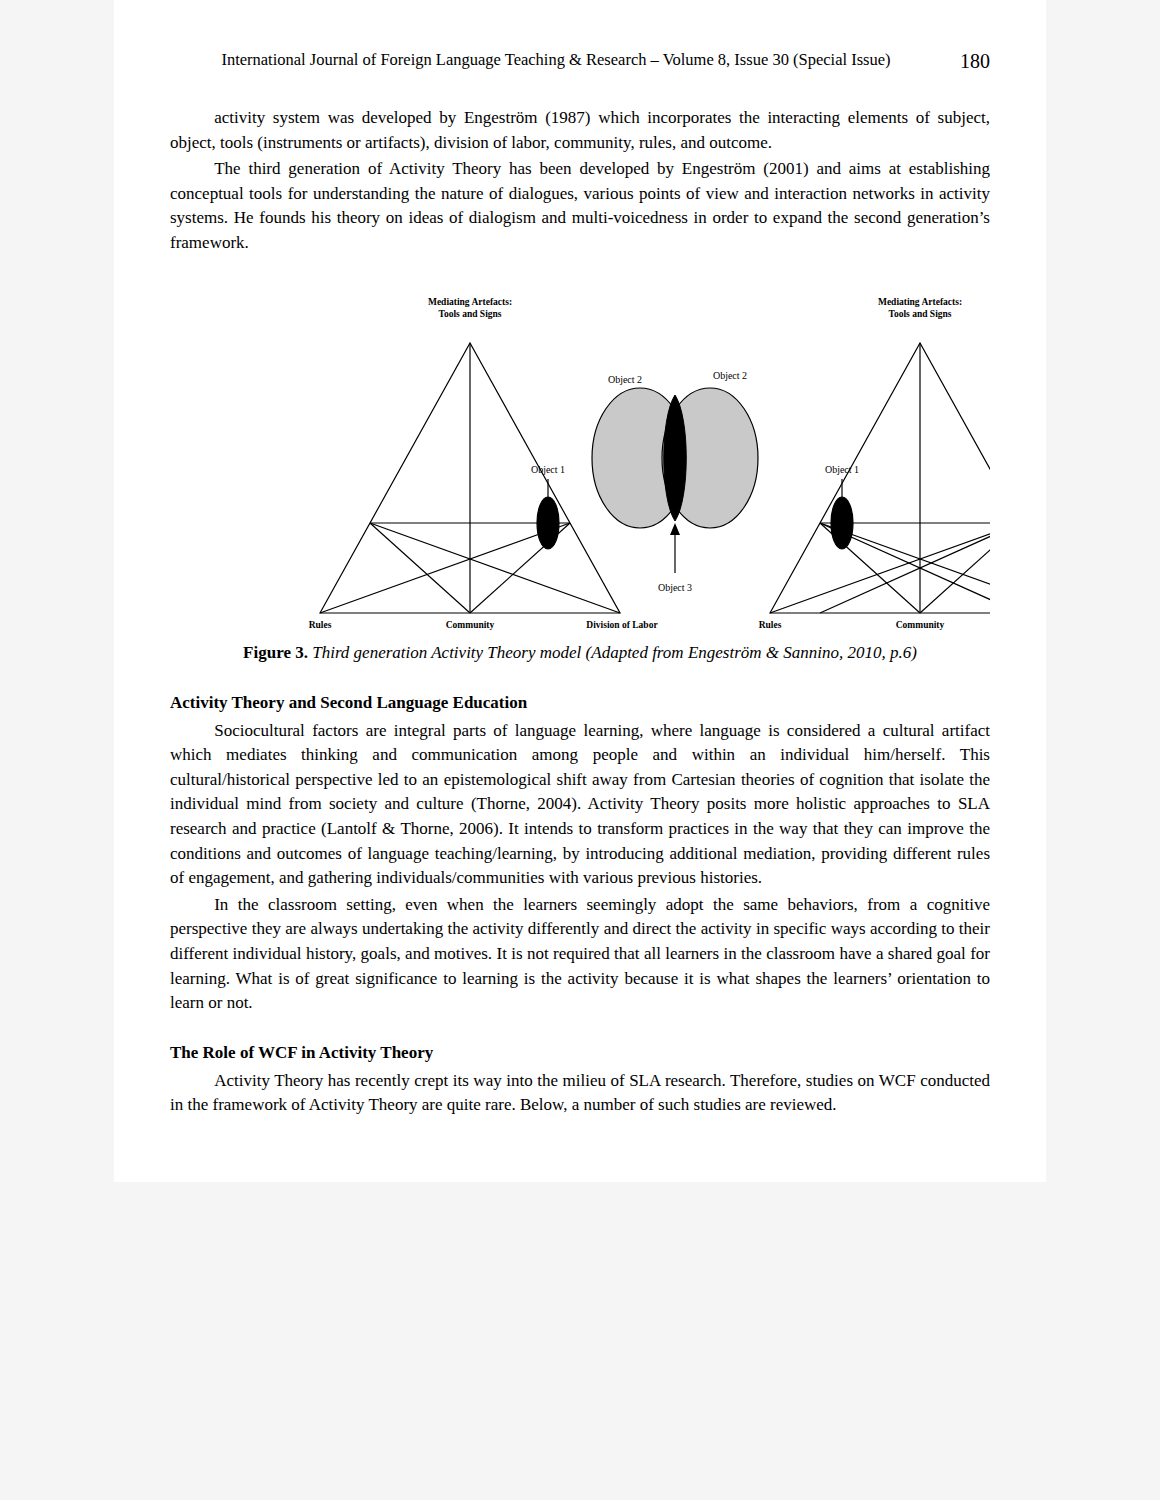International Journal of Foreign Language Teaching & Research – Volume 8, Issue 30 (Special Issue)
180
activity system was developed by Engeström (1987) which incorporates the interacting elements of subject, object, tools (instruments or artifacts), division of labor, community, rules, and outcome.
The third generation of Activity Theory has been developed by Engeström (2001) and aims at establishing conceptual tools for understanding the nature of dialogues, various points of view and interaction networks in activity systems. He founds his theory on ideas of dialogism and multi-voicedness in order to expand the second generation’s framework.
Mediating Artefacts: Tools and Signs Object 1 Rules Community Division of Labor Mediating Artefacts: Tools and Signs Object 1 Rules Community Division of Labor Object 2 Object 2 Object 3
Figure 3. Third generation Activity Theory model (Adapted from Engeström & Sannino, 2010, p.6)
Activity Theory and Second Language Education
Sociocultural factors are integral parts of language learning, where language is considered a cultural artifact which mediates thinking and communication among people and within an individual him/herself. This cultural/historical perspective led to an epistemological shift away from Cartesian theories of cognition that isolate the individual mind from society and culture (Thorne, 2004). Activity Theory posits more holistic approaches to SLA research and practice (Lantolf & Thorne, 2006). It intends to transform practices in the way that they can improve the conditions and outcomes of language teaching/learning, by introducing additional mediation, providing different rules of engagement, and gathering individuals/communities with various previous histories.
In the classroom setting, even when the learners seemingly adopt the same behaviors, from a cognitive perspective they are always undertaking the activity differently and direct the activity in specific ways according to their different individual history, goals, and motives. It is not required that all learners in the classroom have a shared goal for learning. What is of great significance to learning is the activity because it is what shapes the learners’ orientation to learn or not.
The Role of WCF in Activity Theory
Activity Theory has recently crept its way into the milieu of SLA research. Therefore, studies on WCF conducted in the framework of Activity Theory are quite rare. Below, a number of such studies are reviewed.